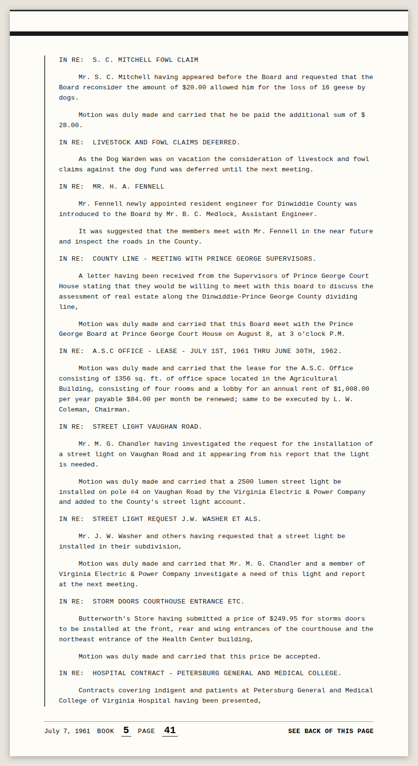IN RE: S. C. MITCHELL FOWL CLAIM
Mr. S. C. Mitchell having appeared before the Board and requested that the Board reconsider the amount of $20.00 allowed him for the loss of 16 geese by dogs.
Motion was duly made and carried that he be paid the additional sum of $ 28.00.
IN RE: LIVESTOCK AND FOWL CLAIMS DEFERRED.
As the Dog Warden was on vacation the consideration of livestock and fowl claims against the dog fund was deferred until the next meeting.
IN RE: MR. H. A. FENNELL
Mr. Fennell newly appointed resident engineer for Dinwiddie County was introduced to the Board by Mr. B. C. Medlock, Assistant Engineer.
It was suggested that the members meet with Mr. Fennell in the near future and inspect the roads in the County.
IN RE: COUNTY LINE - MEETING WITH PRINCE GEORGE SUPERVISORS.
A letter having been received from the Supervisors of Prince George Court House stating that they would be willing to meet with this board to discuss the assessment of real estate along the Dinwiddie-Prince George County dividing line,
Motion was duly made and carried that this Board meet with the Prince George Board at Prince George Court House on August 8, at 3 o'clock P.M.
IN RE: A.S.C OFFICE - LEASE - JULY 1ST, 1961 THRU JUNE 30TH, 1962.
Motion was duly made and carried that the lease for the A.S.C. Office consisting of 1356 sq. ft. of office space located in the Agricultural Building, consisting of four rooms and a lobby for an annual rent of $1,008.00 per year payable $84.00 per month be renewed; same to be executed by L. W. Coleman, Chairman.
IN RE: STREET LIGHT VAUGHAN ROAD.
Mr. M. G. Chandler having investigated the request for the installation of a street light on Vaughan Road and it appearing from his report that the light is needed.
Motion was duly made and carried that a 2500 lumen street light be installed on pole #4 on Vaughan Road by the Virginia Electric & Power Company and added to the County's street light account.
IN RE: STREET LIGHT REQUEST J.W. WASHER ET ALS.
Mr. J. W. Washer and others having requested that a street light be installed in their subdivision,
Motion was duly made and carried that Mr. M. G. Chandler and a member of Virginia Electric & Power Company investigate a need of this light and report at the next meeting.
IN RE: STORM DOORS COURTHOUSE ENTRANCE ETC.
Butterworth's Store having submitted a price of $249.95 for storms doors to be installed at the front, rear and wing entrances of the courthouse and the northeast entrance of the Health Center building,
Motion was duly made and carried that this price be accepted.
IN RE: HOSPITAL CONTRACT - PETERSBURG GENERAL AND MEDICAL COLLEGE.
Contracts covering indigent and patients at Petersburg General and Medical College of Virginia Hospital having been presented,
July 7, 1961 BOOK 5 PAGE 41 SEE BACK OF THIS PAGE